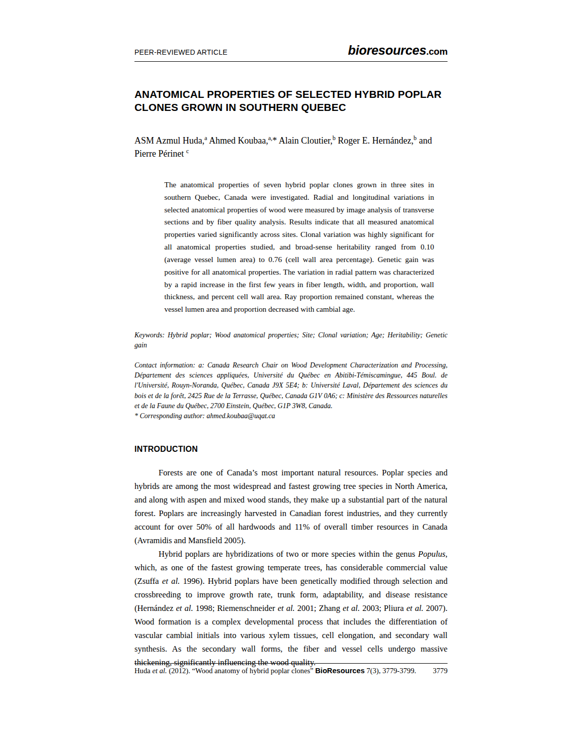PEER-REVIEWED ARTICLE
bioresources.com
Anatomical Properties of Selected Hybrid Poplar Clones Grown in Southern Quebec
ASM Azmul Huda,a Ahmed Koubaa,a,* Alain Cloutier,b Roger E. Hernández,b and Pierre Périnet c
The anatomical properties of seven hybrid poplar clones grown in three sites in southern Quebec, Canada were investigated. Radial and longitudinal variations in selected anatomical properties of wood were measured by image analysis of transverse sections and by fiber quality analysis. Results indicate that all measured anatomical properties varied significantly across sites. Clonal variation was highly significant for all anatomical properties studied, and broad-sense heritability ranged from 0.10 (average vessel lumen area) to 0.76 (cell wall area percentage). Genetic gain was positive for all anatomical properties. The variation in radial pattern was characterized by a rapid increase in the first few years in fiber length, width, and proportion, wall thickness, and percent cell wall area. Ray proportion remained constant, whereas the vessel lumen area and proportion decreased with cambial age.
Keywords: Hybrid poplar; Wood anatomical properties; Site; Clonal variation; Age; Heritability; Genetic gain
Contact information: a: Canada Research Chair on Wood Development Characterization and Processing, Département des sciences appliquées, Université du Québec en Abitibi-Témiscamingue, 445 Boul. de l'Université, Rouyn-Noranda, Québec, Canada J9X 5E4; b: Université Laval, Département des sciences du bois et de la forêt, 2425 Rue de la Terrasse, Québec, Canada G1V 0A6; c: Ministère des Ressources naturelles et de la Faune du Québec, 2700 Einstein, Québec, G1P 3W8, Canada. * Corresponding author: ahmed.koubaa@uqat.ca
INTRODUCTION
Forests are one of Canada’s most important natural resources. Poplar species and hybrids are among the most widespread and fastest growing tree species in North America, and along with aspen and mixed wood stands, they make up a substantial part of the natural forest. Poplars are increasingly harvested in Canadian forest industries, and they currently account for over 50% of all hardwoods and 11% of overall timber resources in Canada (Avramidis and Mansfield 2005).
Hybrid poplars are hybridizations of two or more species within the genus Populus, which, as one of the fastest growing temperate trees, has considerable commercial value (Zsuffa et al. 1996). Hybrid poplars have been genetically modified through selection and crossbreeding to improve growth rate, trunk form, adaptability, and disease resistance (Hernández et al. 1998; Riemenschneider et al. 2001; Zhang et al. 2003; Pliura et al. 2007). Wood formation is a complex developmental process that includes the differentiation of vascular cambial initials into various xylem tissues, cell elongation, and secondary wall synthesis. As the secondary wall forms, the fiber and vessel cells undergo massive thickening, significantly influencing the wood quality.
Huda et al. (2012). “Wood anatomy of hybrid poplar clones” BioResources 7(3), 3779-3799.
3779